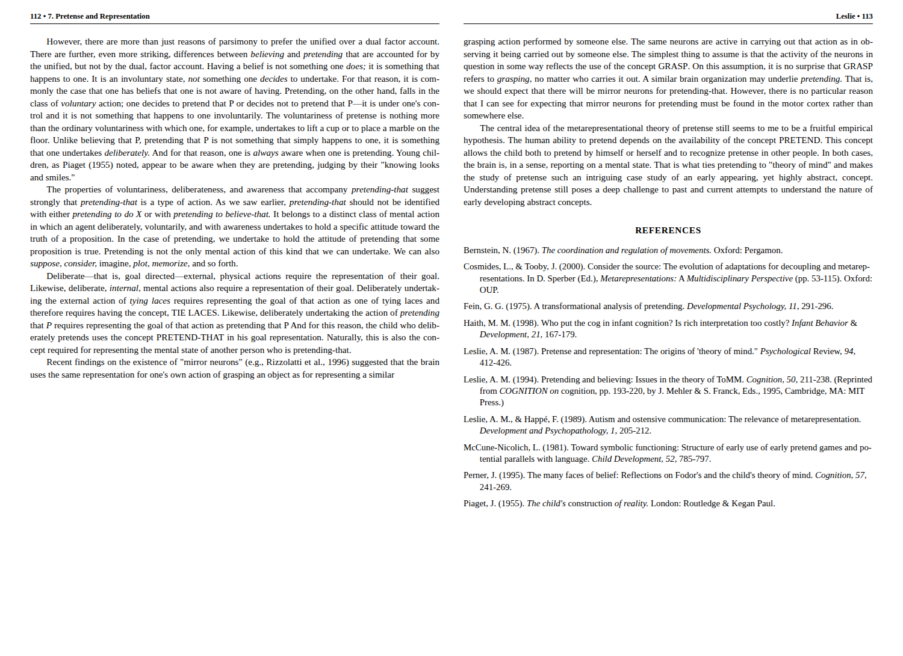112 • 7. Pretense and Representation
However, there are more than just reasons of parsimony to prefer the unified over a dual factor account. There are further, even more striking, differences between believing and pretending that are accounted for by the unified, but not by the dual, factor account. Having a belief is not something one does; it is something that happens to one. It is an involuntary state, not something one decides to undertake. For that reason, it is commonly the case that one has beliefs that one is not aware of having. Pretending, on the other hand, falls in the class of voluntary action; one decides to pretend that P or decides not to pretend that P—it is under one's control and it is not something that happens to one involuntarily. The voluntariness of pretense is nothing more than the ordinary voluntariness with which one, for example, undertakes to lift a cup or to place a marble on the floor. Unlike believing that P, pretending that P is not something that simply happens to one, it is something that one undertakes deliberately. And for that reason, one is always aware when one is pretending. Young children, as Piaget (1955) noted, appear to be aware when they are pretending, judging by their "knowing looks and smiles."
The properties of voluntariness, deliberateness, and awareness that accompany pretending-that suggest strongly that pretending-that is a type of action. As we saw earlier, pretending-that should not be identified with either pretending to do X or with pretending to believe-that. It belongs to a distinct class of mental action in which an agent deliberately, voluntarily, and with awareness undertakes to hold a specific attitude toward the truth of a proposition. In the case of pretending, we undertake to hold the attitude of pretending that some proposition is true. Pretending is not the only mental action of this kind that we can undertake. We can also suppose, consider, imagine, plot, memorize, and so forth.
Deliberate—that is, goal directed—external, physical actions require the representation of their goal. Likewise, deliberate, internal, mental actions also require a representation of their goal. Deliberately undertaking the external action of tying laces requires representing the goal of that action as one of tying laces and therefore requires having the concept, TIE LACES. Likewise, deliberately undertaking the action of pretending that P requires representing the goal of that action as pretending that P And for this reason, the child who deliberately pretends uses the concept PRETEND-THAT in his goal representation. Naturally, this is also the concept required for representing the mental state of another person who is pretending-that.
Recent findings on the existence of "mirror neurons" (e.g., Rizzolatti et al., 1996) suggested that the brain uses the same representation for one's own action of grasping an object as for representing a similar
Leslie • 113
grasping action performed by someone else. The same neurons are active in carrying out that action as in observing it being carried out by someone else. The simplest thing to assume is that the activity of the neurons in question in some way reflects the use of the concept GRASP. On this assumption, it is no surprise that GRASP refers to grasping, no matter who carries it out. A similar brain organization may underlie pretending. That is, we should expect that there will be mirror neurons for pretending-that. However, there is no particular reason that I can see for expecting that mirror neurons for pretending must be found in the motor cortex rather than somewhere else.
The central idea of the metarepresentational theory of pretense still seems to me to be a fruitful empirical hypothesis. The human ability to pretend depends on the availability of the concept PRETEND. This concept allows the child both to pretend by himself or herself and to recognize pretense in other people. In both cases, the brain is, in a sense, reporting on a mental state. That is what ties pretending to "theory of mind" and makes the study of pretense such an intriguing case study of an early appearing, yet highly abstract, concept. Understanding pretense still poses a deep challenge to past and current attempts to understand the nature of early developing abstract concepts.
REFERENCES
Bernstein, N. (1967). The coordination and regulation of movements. Oxford: Pergamon.
Cosmides, L., & Tooby, J. (2000). Consider the source: The evolution of adaptations for decoupling and metarepresentations. In D. Sperber (Ed.), Metarepresentations: A Multidisciplinary Perspective (pp. 53-115). Oxford: OUP.
Fein, G. G. (1975). A transformational analysis of pretending. Developmental Psychology, 11, 291-296.
Haith, M. M. (1998). Who put the cog in infant cognition? Is rich interpretation too costly? Infant Behavior & Development, 21, 167-179.
Leslie, A. M. (1987). Pretense and representation: The origins of 'theory of mind." Psychological Review, 94, 412-426.
Leslie, A. M. (1994). Pretending and believing: Issues in the theory of ToMM. Cognition, 50, 211-238. (Reprinted from COGNITION on cognition, pp. 193-220, by J. Mehler & S. Franck, Eds., 1995, Cambridge, MA: MIT Press.)
Leslie, A. M., & Happé, F. (1989). Autism and ostensive communication: The relevance of metarepresentation. Development and Psychopathology, 1, 205-212.
McCune-Nicolich, L. (1981). Toward symbolic functioning: Structure of early use of early pretend games and potential parallels with language. Child Development, 52, 785-797.
Perner, J. (1995). The many faces of belief: Reflections on Fodor's and the child's theory of mind. Cognition, 57, 241-269.
Piaget, J. (1955). The child's construction of reality. London: Routledge & Kegan Paul.